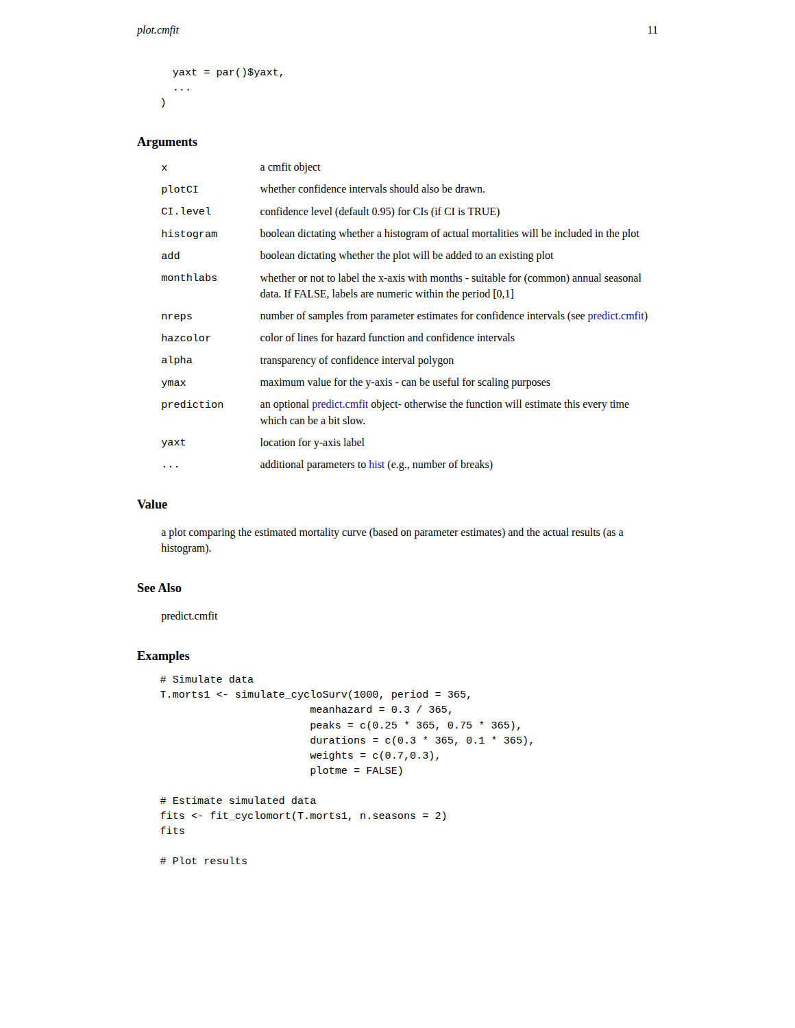plot.cmfit 11
  yaxt = par()$yaxt,
  ...
)
Arguments
x
a cmfit object
plotCI
whether confidence intervals should also be drawn.
CI.level
confidence level (default 0.95) for CIs (if CI is TRUE)
histogram
boolean dictating whether a histogram of actual mortalities will be included in the plot
add
boolean dictating whether the plot will be added to an existing plot
monthlabs
whether or not to label the x-axis with months - suitable for (common) annual seasonal data. If FALSE, labels are numeric within the period [0,1]
nreps
number of samples from parameter estimates for confidence intervals (see predict.cmfit)
hazcolor
color of lines for hazard function and confidence intervals
alpha
transparency of confidence interval polygon
ymax
maximum value for the y-axis - can be useful for scaling purposes
prediction
an optional predict.cmfit object- otherwise the function will estimate this every time which can be a bit slow.
yaxt
location for y-axis label
...
additional parameters to hist (e.g., number of breaks)
Value
a plot comparing the estimated mortality curve (based on parameter estimates) and the actual results (as a histogram).
See Also
predict.cmfit
Examples
# Simulate data
T.morts1 <- simulate_cycloSurv(1000, period = 365,
                        meanhazard = 0.3 / 365,
                        peaks = c(0.25 * 365, 0.75 * 365),
                        durations = c(0.3 * 365, 0.1 * 365),
                        weights = c(0.7,0.3),
                        plotme = FALSE)

# Estimate simulated data
fits <- fit_cyclomort(T.morts1, n.seasons = 2)
fits

# Plot results